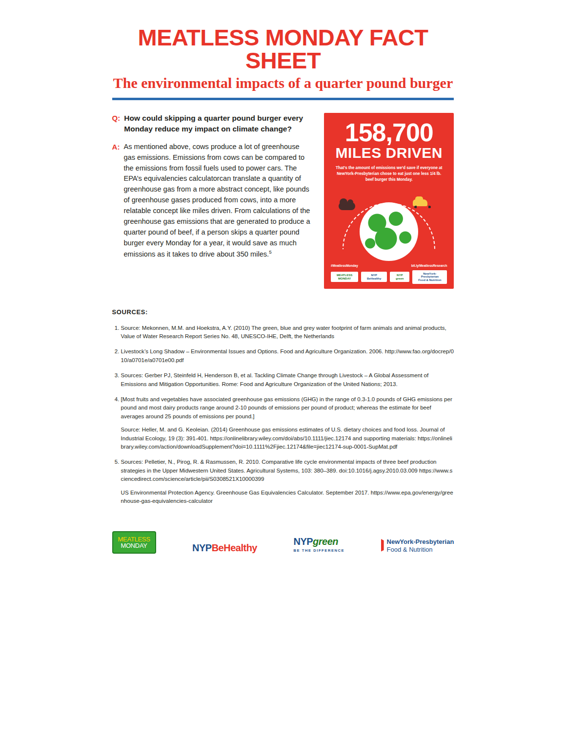Meatless Monday Fact Sheet
The environmental impacts of a quarter pound burger
Q:
How could skipping a quarter pound burger every Monday reduce my impact on climate change?
A:
As mentioned above, cows produce a lot of greenhouse gas emissions. Emissions from cows can be compared to the emissions from fossil fuels used to power cars. The EPA’s equivalencies calculatorcan translate a quantity of greenhouse gas from a more abstract concept, like pounds of greenhouse gases produced from cows, into a more relatable concept like miles driven. From calculations of the greenhouse gas emissions that are generated to produce a quarter pound of beef, if a person skips a quarter pound burger every Monday for a year, it would save as much emissions as it takes to drive about 350 miles.5
158,700
MILES DRIVEN
That’s the amount of emissions we’d save if everyone at NewYork-Presbyterian chose to eat just one less 1/4 lb. beef burger this Monday.
#MeatlessMonday bit.ly/MeatlessResearch
MEATLESS
MONDAY
NYP
BeHealthy
NYP
green
NewYork-
Presbyterian
Food & Nutrition
SOURCES:
Source: Mekonnen, M.M. and Hoekstra, A.Y. (2010) The green, blue and grey water footprint of farm animals and animal products, Value of Water Research Report Series No. 48, UNESCO-IHE, Delft, the Netherlands
Livestock’s Long Shadow – Environmental Issues and Options. Food and Agriculture Organization. 2006. http://www.fao.org/docrep/010/a0701e/a0701e00.pdf
Sources: Gerber PJ, Steinfeld H, Henderson B, et al. Tackling Climate Change through Livestock – A Global Assessment of Emissions and Mitigation Opportunities. Rome: Food and Agriculture Organization of the United Nations; 2013.
[Most fruits and vegetables have associated greenhouse gas emissions (GHG) in the range of 0.3-1.0 pounds of GHG emissions per pound and most dairy products range around 2-10 pounds of emissions per pound of product; whereas the estimate for beef averages around 25 pounds of emissions per pound.]
Source: Heller, M. and G. Keoleian. (2014) Greenhouse gas emissions estimates of U.S. dietary choices and food loss. Journal of Industrial Ecology, 19 (3): 391-401. https://onlinelibrary.wiley.com/doi/abs/10.1111/jiec.12174 and supporting materials: https://onlinelibrary.wiley.com/action/downloadSupplement?doi=10.1111%2Fjiec.12174&file=jiec12174-sup-0001-SupMat.pdf
Sources: Pelletier, N., Pirog, R. & Rasmussen, R. 2010. Comparative life cycle environmental impacts of three beef production strategies in the Upper Midwestern United States. Agricultural Systems, 103: 380–389. doi:10.1016/j.agsy.2010.03.009 https://www.sciencedirect.com/science/article/pii/S0308521X10000399
US Environmental Protection Agency. Greenhouse Gas Equivalencies Calculator. September 2017. https://www.epa.gov/energy/greenhouse-gas-equivalencies-calculator
MEATLESS MONDAY
NYP BeHealthy
NYP green BE THE DIFFERENCE
NewYork-Presbyterian Food & Nutrition